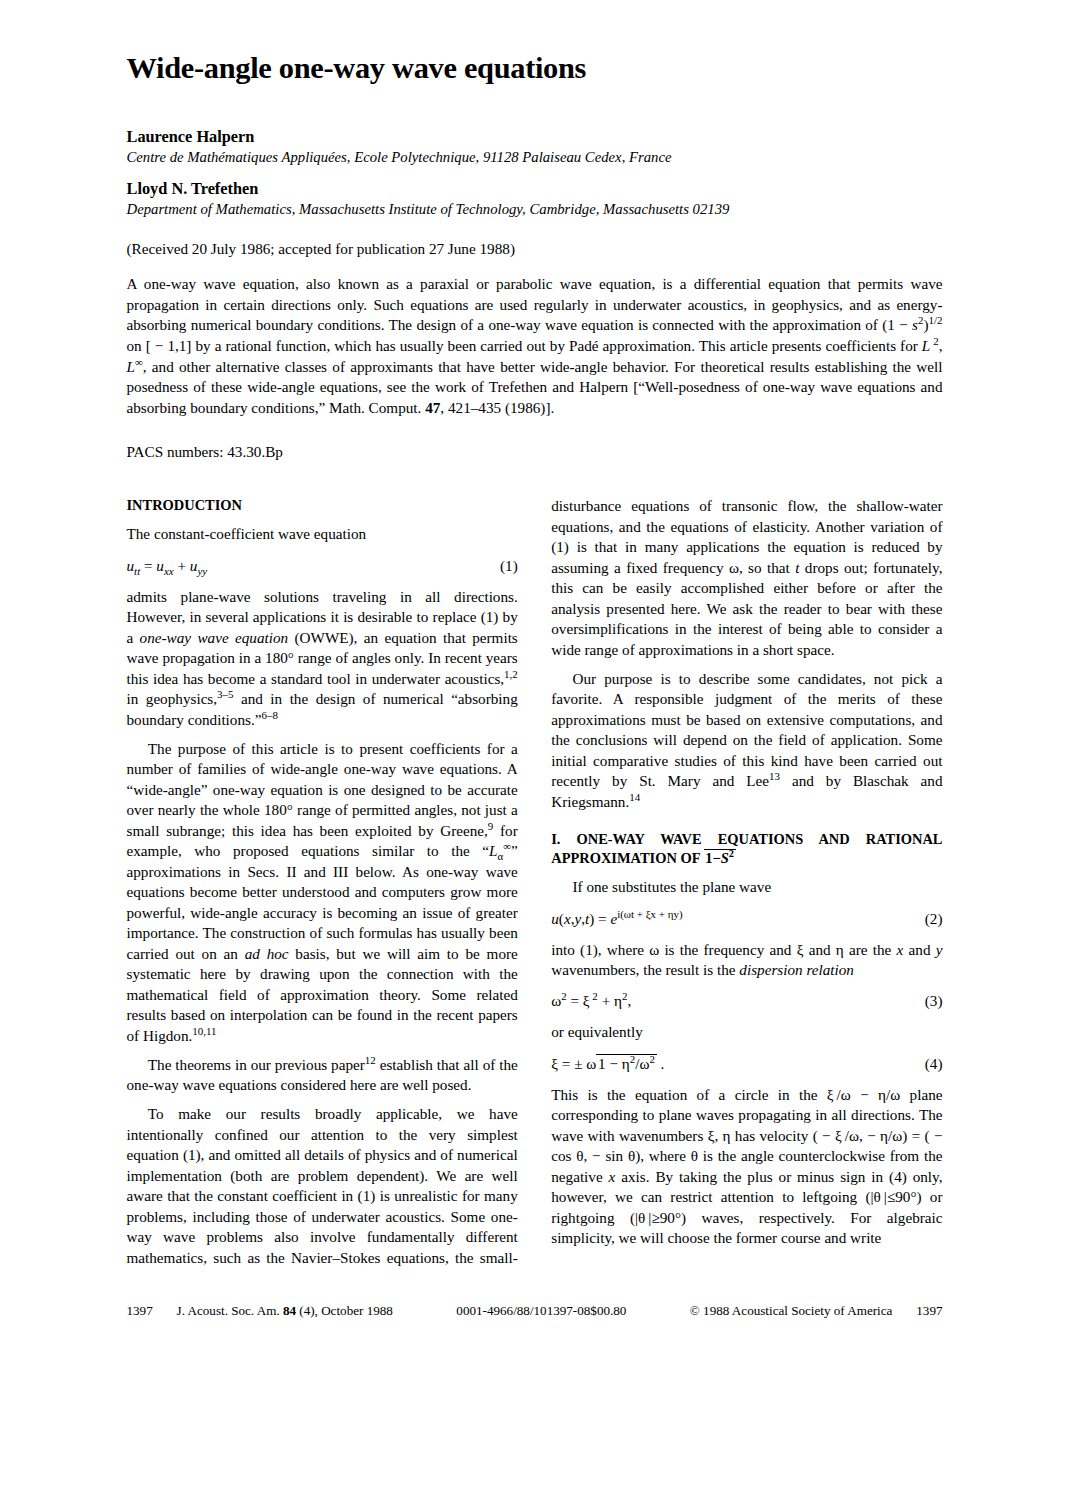Wide-angle one-way wave equations
Laurence Halpern
Centre de Mathématiques Appliquées, Ecole Polytechnique, 91128 Palaiseau Cedex, France
Lloyd N. Trefethen
Department of Mathematics, Massachusetts Institute of Technology, Cambridge, Massachusetts 02139
(Received 20 July 1986; accepted for publication 27 June 1988)
A one-way wave equation, also known as a paraxial or parabolic wave equation, is a differential equation that permits wave propagation in certain directions only. Such equations are used regularly in underwater acoustics, in geophysics, and as energy-absorbing numerical boundary conditions. The design of a one-way wave equation is connected with the approximation of (1 − s2)1/2 on [ − 1,1] by a rational function, which has usually been carried out by Padé approximation. This article presents coefficients for L 2, L∞, and other alternative classes of approximants that have better wide-angle behavior. For theoretical results establishing the well posedness of these wide-angle equations, see the work of Trefethen and Halpern [“Well-posedness of one-way wave equations and absorbing boundary conditions,” Math. Comput. 47, 421–435 (1986)].
PACS numbers: 43.30.Bp
INTRODUCTION
The constant-coefficient wave equation
utt = uxx + uyy (1)
admits plane-wave solutions traveling in all directions. However, in several applications it is desirable to replace (1) by a one-way wave equation (OWWE), an equation that permits wave propagation in a 180° range of angles only. In recent years this idea has become a standard tool in underwater acoustics,1,2 in geophysics,3–5 and in the design of numerical “absorbing boundary conditions.”6–8
The purpose of this article is to present coefficients for a number of families of wide-angle one-way wave equations. A “wide-angle” one-way equation is one designed to be accurate over nearly the whole 180° range of permitted angles, not just a small subrange; this idea has been exploited by Greene,9 for example, who proposed equations similar to the “Lα∞” approximations in Secs. II and III below. As one-way wave equations become better understood and computers grow more powerful, wide-angle accuracy is becoming an issue of greater importance. The construction of such formulas has usually been carried out on an ad hoc basis, but we will aim to be more systematic here by drawing upon the connection with the mathematical field of approximation theory. Some related results based on interpolation can be found in the recent papers of Higdon.10,11
The theorems in our previous paper12 establish that all of the one-way wave equations considered here are well posed.
To make our results broadly applicable, we have intentionally confined our attention to the very simplest equation (1), and omitted all details of physics and of numerical implementation (both are problem dependent). We are well aware that the constant coefficient in (1) is unrealistic for many problems, including those of underwater acoustics. Some one-way wave problems also involve fundamentally different mathematics, such as the Navier–Stokes equations, the small-disturbance equations of transonic flow, the shallow-water equations, and the equations of elasticity. Another variation of (1) is that in many applications the equation is reduced by assuming a fixed frequency ω, so that t drops out; fortunately, this can be easily accomplished either before or after the analysis presented here. We ask the reader to bear with these oversimplifications in the interest of being able to consider a wide range of approximations in a short space.
Our purpose is to describe some candidates, not pick a favorite. A responsible judgment of the merits of these approximations must be based on extensive computations, and the conclusions will depend on the field of application. Some initial comparative studies of this kind have been carried out recently by St. Mary and Lee13 and by Blaschak and Kriegsmann.14
I. ONE-WAY WAVE EQUATIONS AND RATIONAL APPROXIMATION OF 1−s2
If one substitutes the plane wave
u(x,y,t) = ei(ωt + ξx + ηy) (2)
into (1), where ω is the frequency and ξ and η are the x and y wavenumbers, the result is the dispersion relation
ω2 = ξ 2 + η2, (3)
or equivalently
ξ = ± ω1 − η2/ω2 . (4)
This is the equation of a circle in the ξ /ω − η/ω plane corresponding to plane waves propagating in all directions. The wave with wavenumbers ξ, η has velocity ( − ξ /ω, − η/ω) = ( − cos θ, − sin θ), where θ is the angle counterclockwise from the negative x axis. By taking the plus or minus sign in (4) only, however, we can restrict attention to leftgoing (|θ |≤90°) or rightgoing (|θ |≥90°) waves, respectively. For algebraic simplicity, we will choose the former course and write
1397
J. Acoust. Soc. Am. 84 (4), October 1988 0001-4966/88/101397-08$00.80 © 1988 Acoustical Society of America
1397